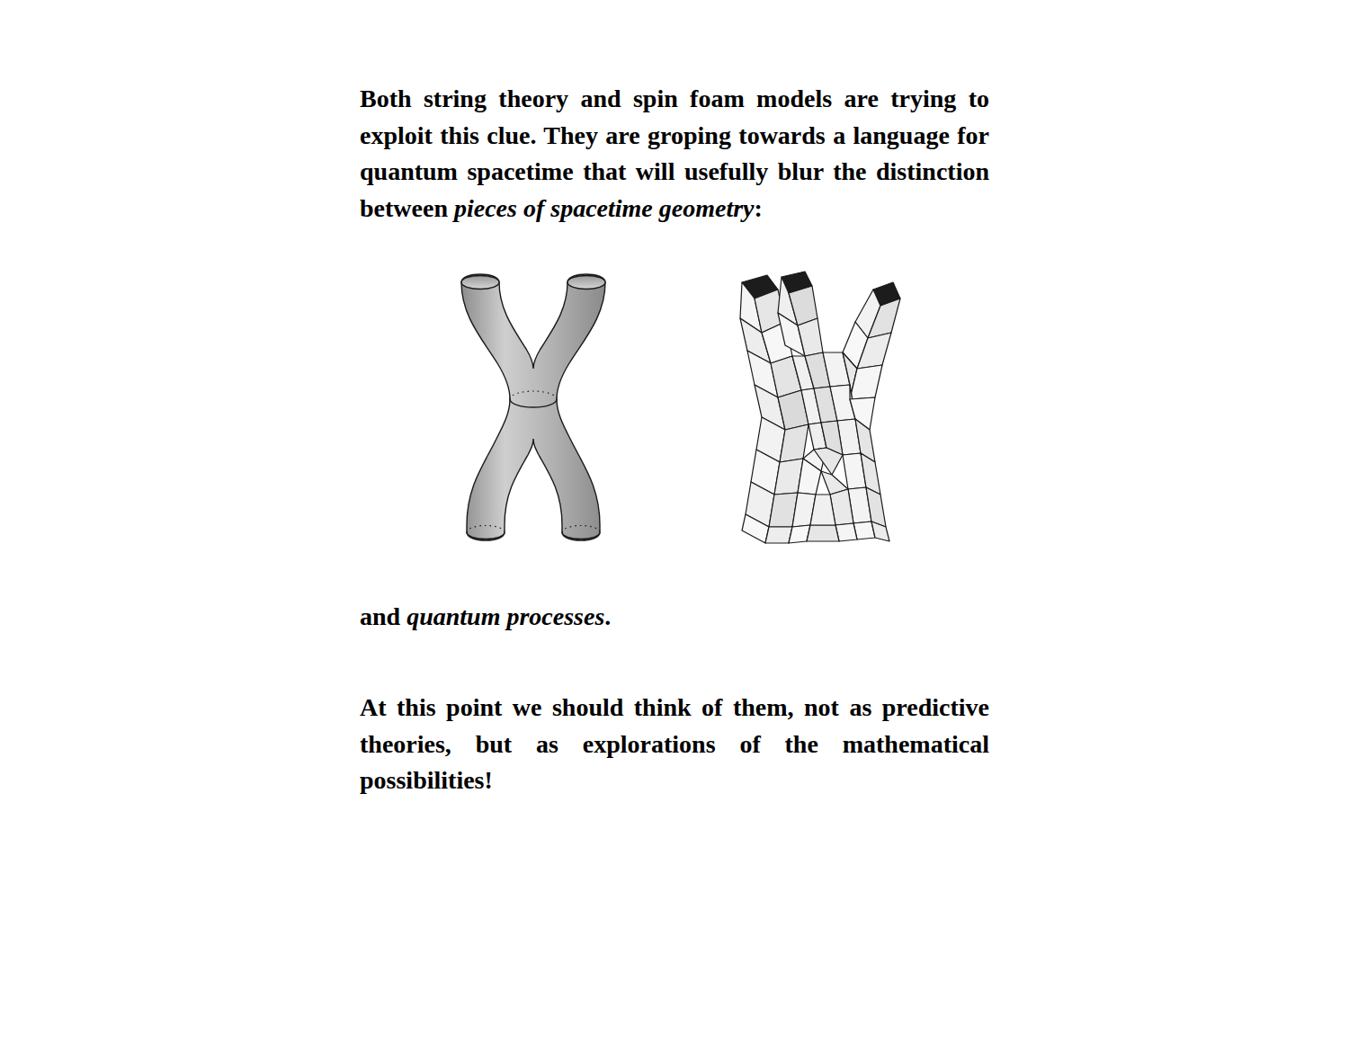Both string theory and spin foam models are trying to exploit this clue. They are groping towards a language for quantum spacetime that will usefully blur the distinction between pieces of spacetime geometry:
and quantum processes.
At this point we should think of them, not as predictive theories, but as explorations of the mathematical possibilities!